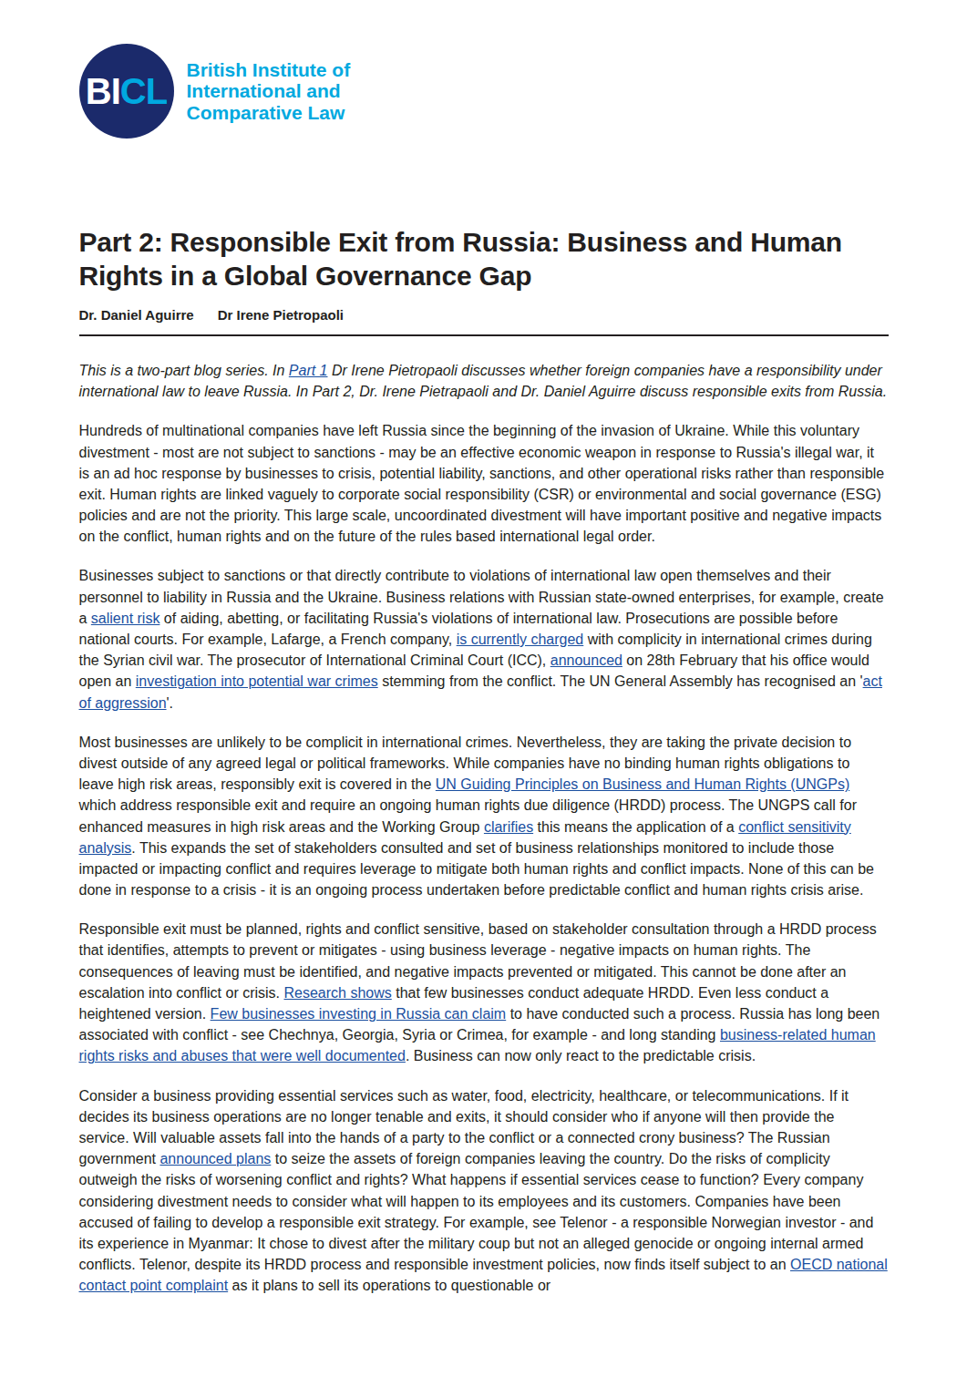BICL
British Institute of
International and
Comparative Law
Part 2: Responsible Exit from Russia: Business and Human Rights in a Global Governance Gap
Dr. Daniel Aguirre Dr Irene Pietropaoli
This is a two-part blog series. In Part 1 Dr Irene Pietropaoli discusses whether foreign companies have a responsibility under international law to leave Russia. In Part 2, Dr. Irene Pietrapaoli and Dr. Daniel Aguirre discuss responsible exits from Russia.
Hundreds of multinational companies have left Russia since the beginning of the invasion of Ukraine. While this voluntary divestment - most are not subject to sanctions - may be an effective economic weapon in response to Russia's illegal war, it is an ad hoc response by businesses to crisis, potential liability, sanctions, and other operational risks rather than responsible exit. Human rights are linked vaguely to corporate social responsibility (CSR) or environmental and social governance (ESG) policies and are not the priority. This large scale, uncoordinated divestment will have important positive and negative impacts on the conflict, human rights and on the future of the rules based international legal order.
Businesses subject to sanctions or that directly contribute to violations of international law open themselves and their personnel to liability in Russia and the Ukraine. Business relations with Russian state-owned enterprises, for example, create a salient risk of aiding, abetting, or facilitating Russia's violations of international law. Prosecutions are possible before national courts. For example, Lafarge, a French company, is currently charged with complicity in international crimes during the Syrian civil war. The prosecutor of International Criminal Court (ICC), announced on 28th February that his office would open an investigation into potential war crimes stemming from the conflict. The UN General Assembly has recognised an 'act of aggression'.
Most businesses are unlikely to be complicit in international crimes. Nevertheless, they are taking the private decision to divest outside of any agreed legal or political frameworks. While companies have no binding human rights obligations to leave high risk areas, responsibly exit is covered in the UN Guiding Principles on Business and Human Rights (UNGPs) which address responsible exit and require an ongoing human rights due diligence (HRDD) process. The UNGPS call for enhanced measures in high risk areas and the Working Group clarifies this means the application of a conflict sensitivity analysis. This expands the set of stakeholders consulted and set of business relationships monitored to include those impacted or impacting conflict and requires leverage to mitigate both human rights and conflict impacts. None of this can be done in response to a crisis - it is an ongoing process undertaken before predictable conflict and human rights crisis arise.
Responsible exit must be planned, rights and conflict sensitive, based on stakeholder consultation through a HRDD process that identifies, attempts to prevent or mitigates - using business leverage - negative impacts on human rights. The consequences of leaving must be identified, and negative impacts prevented or mitigated. This cannot be done after an escalation into conflict or crisis. Research shows that few businesses conduct adequate HRDD. Even less conduct a heightened version. Few businesses investing in Russia can claim to have conducted such a process. Russia has long been associated with conflict - see Chechnya, Georgia, Syria or Crimea, for example - and long standing business-related human rights risks and abuses that were well documented. Business can now only react to the predictable crisis.
Consider a business providing essential services such as water, food, electricity, healthcare, or telecommunications. If it decides its business operations are no longer tenable and exits, it should consider who if anyone will then provide the service. Will valuable assets fall into the hands of a party to the conflict or a connected crony business? The Russian government announced plans to seize the assets of foreign companies leaving the country. Do the risks of complicity outweigh the risks of worsening conflict and rights? What happens if essential services cease to function? Every company considering divestment needs to consider what will happen to its employees and its customers. Companies have been accused of failing to develop a responsible exit strategy. For example, see Telenor - a responsible Norwegian investor - and its experience in Myanmar: It chose to divest after the military coup but not an alleged genocide or ongoing internal armed conflicts. Telenor, despite its HRDD process and responsible investment policies, now finds itself subject to an OECD national contact point complaint as it plans to sell its operations to questionable or